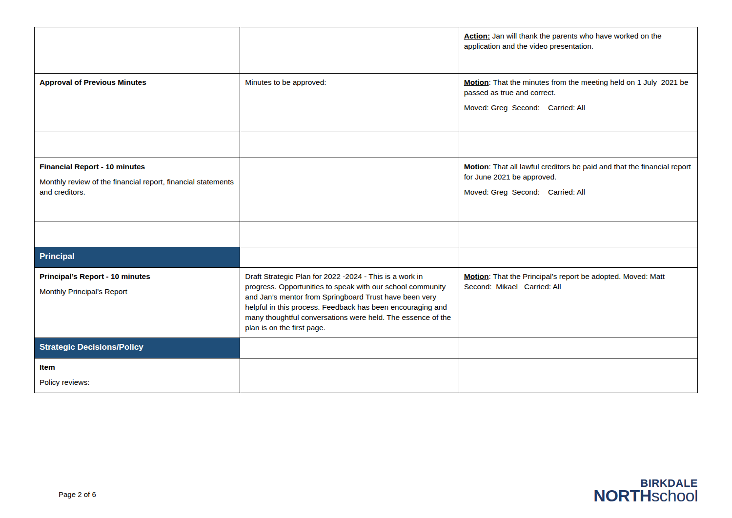| | | Action: Jan will thank the parents who have worked on the application and the video presentation. |
| Approval of Previous Minutes | Minutes to be approved: | Motion : That the minutes from the meeting held on 1 July 2021 be passed as true and correct. Moved: Greg Second: Carried: All |
| Financial Report - 10 minutes Monthly review of the financial report, financial statements and creditors. | | Motion : That all lawful creditors be paid and that the financial report for June 2021 be approved. Moved: Greg Second: Carried: All |
| Principal | | |
| Principal’s Report - 10 minutes Monthly Principal’s Report | Draft Strategic Plan for 2022 -2024 - This is a work in progress. Opportunities to speak with our school community and Jan’s mentor from Springboard Trust have been very helpful in this process. Feedback has been encouraging and many thoughtful conversations were held. The essence of the plan is on the first page. | Motion : That the Principal’s report be adopted. Moved: Matt Second: Mikael Carried: All |
| Strategic Decisions/Policy | | |
| Item Policy reviews: | | |
Page 2 of 6
BIRKDALE
NORTHschool